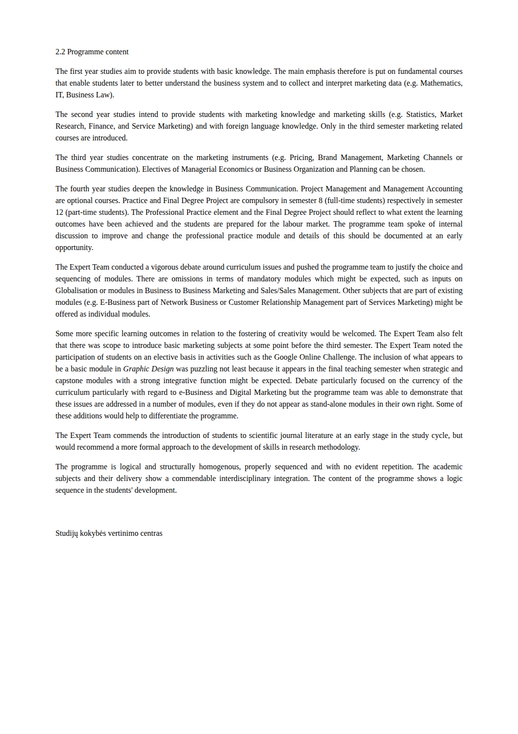2.2 Programme content
The first year studies aim to provide students with basic knowledge. The main emphasis therefore is put on fundamental courses that enable students later to better understand the business system and to collect and interpret marketing data (e.g. Mathematics, IT, Business Law).
The second year studies intend to provide students with marketing knowledge and marketing skills (e.g. Statistics, Market Research, Finance, and Service Marketing) and with foreign language knowledge. Only in the third semester marketing related courses are introduced.
The third year studies concentrate on the marketing instruments (e.g. Pricing, Brand Management, Marketing Channels or Business Communication). Electives of Managerial Economics or Business Organization and Planning can be chosen.
The fourth year studies deepen the knowledge in Business Communication. Project Management and Management Accounting are optional courses. Practice and Final Degree Project are compulsory in semester 8 (full-time students) respectively in semester 12 (part-time students). The Professional Practice element and the Final Degree Project should reflect to what extent the learning outcomes have been achieved and the students are prepared for the labour market. The programme team spoke of internal discussion to improve and change the professional practice module and details of this should be documented at an early opportunity.
The Expert Team conducted a vigorous debate around curriculum issues and pushed the programme team to justify the choice and sequencing of modules. There are omissions in terms of mandatory modules which might be expected, such as inputs on Globalisation or modules in Business to Business Marketing and Sales/Sales Management. Other subjects that are part of existing modules (e.g. E-Business part of Network Business or Customer Relationship Management part of Services Marketing) might be offered as individual modules.
Some more specific learning outcomes in relation to the fostering of creativity would be welcomed. The Expert Team also felt that there was scope to introduce basic marketing subjects at some point before the third semester. The Expert Team noted the participation of students on an elective basis in activities such as the Google Online Challenge. The inclusion of what appears to be a basic module in Graphic Design was puzzling not least because it appears in the final teaching semester when strategic and capstone modules with a strong integrative function might be expected. Debate particularly focused on the currency of the curriculum particularly with regard to e-Business and Digital Marketing but the programme team was able to demonstrate that these issues are addressed in a number of modules, even if they do not appear as stand-alone modules in their own right. Some of these additions would help to differentiate the programme.
The Expert Team commends the introduction of students to scientific journal literature at an early stage in the study cycle, but would recommend a more formal approach to the development of skills in research methodology.
The programme is logical and structurally homogenous, properly sequenced and with no evident repetition. The academic subjects and their delivery show a commendable interdisciplinary integration. The content of the programme shows a logic sequence in the students' development.
Studijų kokybės vertinimo centras